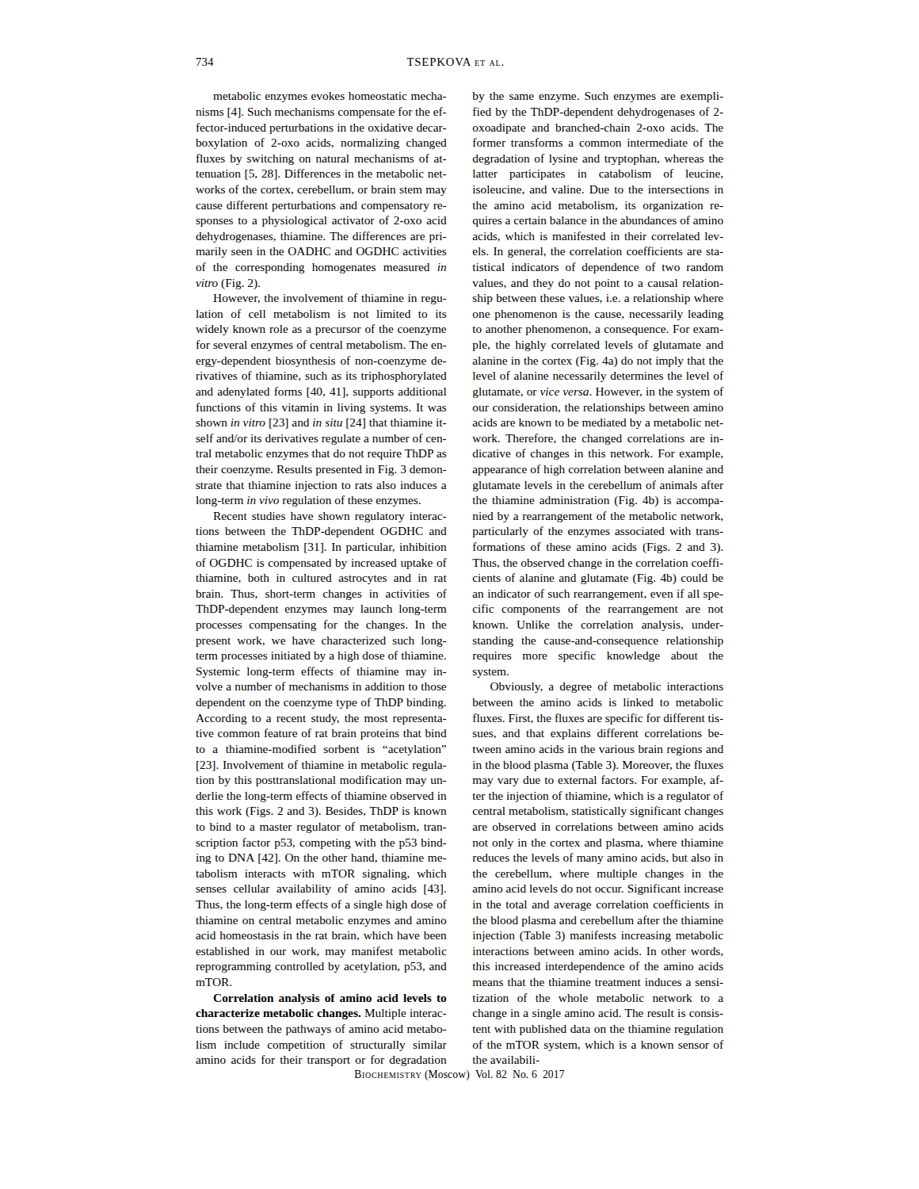734 TSEPKOVA et al.
metabolic enzymes evokes homeostatic mechanisms [4]. Such mechanisms compensate for the effector-induced perturbations in the oxidative decarboxylation of 2-oxo acids, normalizing changed fluxes by switching on natural mechanisms of attenuation [5, 28]. Differences in the metabolic networks of the cortex, cerebellum, or brain stem may cause different perturbations and compensatory responses to a physiological activator of 2-oxo acid dehydrogenases, thiamine. The differences are primarily seen in the OADHC and OGDHC activities of the corresponding homogenates measured in vitro (Fig. 2).
However, the involvement of thiamine in regulation of cell metabolism is not limited to its widely known role as a precursor of the coenzyme for several enzymes of central metabolism. The energy-dependent biosynthesis of non-coenzyme derivatives of thiamine, such as its triphosphorylated and adenylated forms [40, 41], supports additional functions of this vitamin in living systems. It was shown in vitro [23] and in situ [24] that thiamine itself and/or its derivatives regulate a number of central metabolic enzymes that do not require ThDP as their coenzyme. Results presented in Fig. 3 demonstrate that thiamine injection to rats also induces a long-term in vivo regulation of these enzymes.
Recent studies have shown regulatory interactions between the ThDP-dependent OGDHC and thiamine metabolism [31]. In particular, inhibition of OGDHC is compensated by increased uptake of thiamine, both in cultured astrocytes and in rat brain. Thus, short-term changes in activities of ThDP-dependent enzymes may launch long-term processes compensating for the changes. In the present work, we have characterized such long-term processes initiated by a high dose of thiamine. Systemic long-term effects of thiamine may involve a number of mechanisms in addition to those dependent on the coenzyme type of ThDP binding. According to a recent study, the most representative common feature of rat brain proteins that bind to a thiamine-modified sorbent is “acetylation” [23]. Involvement of thiamine in metabolic regulation by this posttranslational modification may underlie the long-term effects of thiamine observed in this work (Figs. 2 and 3). Besides, ThDP is known to bind to a master regulator of metabolism, transcription factor p53, competing with the p53 binding to DNA [42]. On the other hand, thiamine metabolism interacts with mTOR signaling, which senses cellular availability of amino acids [43]. Thus, the long-term effects of a single high dose of thiamine on central metabolic enzymes and amino acid homeostasis in the rat brain, which have been established in our work, may manifest metabolic reprogramming controlled by acetylation, p53, and mTOR.
Correlation analysis of amino acid levels to characterize metabolic changes. Multiple interactions between the pathways of amino acid metabolism include competition of structurally similar amino acids for their transport or for degradation by the same enzyme. Such enzymes are exemplified by the ThDP-dependent dehydrogenases of 2-oxoadipate and branched-chain 2-oxo acids. The former transforms a common intermediate of the degradation of lysine and tryptophan, whereas the latter participates in catabolism of leucine, isoleucine, and valine. Due to the intersections in the amino acid metabolism, its organization requires a certain balance in the abundances of amino acids, which is manifested in their correlated levels. In general, the correlation coefficients are statistical indicators of dependence of two random values, and they do not point to a causal relationship between these values, i.e. a relationship where one phenomenon is the cause, necessarily leading to another phenomenon, a consequence. For example, the highly correlated levels of glutamate and alanine in the cortex (Fig. 4a) do not imply that the level of alanine necessarily determines the level of glutamate, or vice versa. However, in the system of our consideration, the relationships between amino acids are known to be mediated by a metabolic network. Therefore, the changed correlations are indicative of changes in this network. For example, appearance of high correlation between alanine and glutamate levels in the cerebellum of animals after the thiamine administration (Fig. 4b) is accompanied by a rearrangement of the metabolic network, particularly of the enzymes associated with transformations of these amino acids (Figs. 2 and 3). Thus, the observed change in the correlation coefficients of alanine and glutamate (Fig. 4b) could be an indicator of such rearrangement, even if all specific components of the rearrangement are not known. Unlike the correlation analysis, understanding the cause-and-consequence relationship requires more specific knowledge about the system.
Obviously, a degree of metabolic interactions between the amino acids is linked to metabolic fluxes. First, the fluxes are specific for different tissues, and that explains different correlations between amino acids in the various brain regions and in the blood plasma (Table 3). Moreover, the fluxes may vary due to external factors. For example, after the injection of thiamine, which is a regulator of central metabolism, statistically significant changes are observed in correlations between amino acids not only in the cortex and plasma, where thiamine reduces the levels of many amino acids, but also in the cerebellum, where multiple changes in the amino acid levels do not occur. Significant increase in the total and average correlation coefficients in the blood plasma and cerebellum after the thiamine injection (Table 3) manifests increasing metabolic interactions between amino acids. In other words, this increased interdependence of the amino acids means that the thiamine treatment induces a sensitization of the whole metabolic network to a change in a single amino acid. The result is consistent with published data on the thiamine regulation of the mTOR system, which is a known sensor of the availabili-
Biochemistry (Moscow) Vol. 82 No. 6 2017